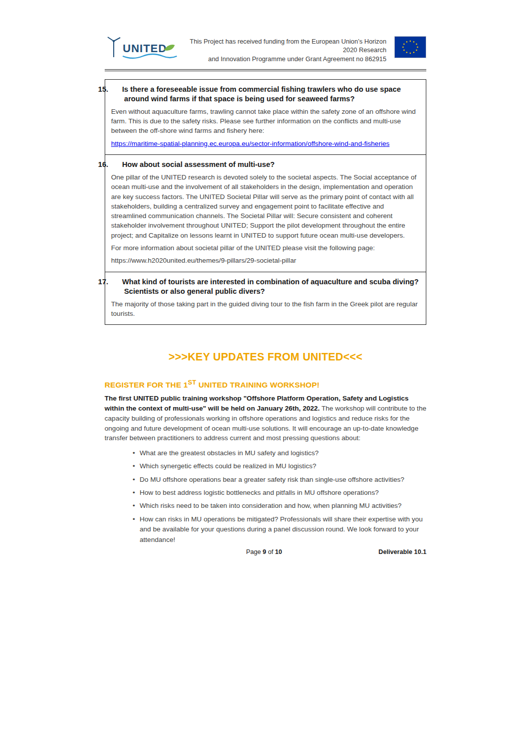UNITED
This Project has received funding from the European Union’s Horizon 2020 Research
and Innovation Programme under Grant Agreement no 862915
15. Is there a foreseeable issue from commercial fishing trawlers who do use space around wind farms if that space is being used for seaweed farms?
Even without aquaculture farms, trawling cannot take place within the safety zone of an offshore wind farm. This is due to the safety risks. Please see further information on the conflicts and multi-use between the off-shore wind farms and fishery here:
https://maritime-spatial-planning.ec.europa.eu/sector-information/offshore-wind-and-fisheries
16. How about social assessment of multi-use?
One pillar of the UNITED research is devoted solely to the societal aspects. The Social acceptance of ocean multi-use and the involvement of all stakeholders in the design, implementation and operation are key success factors. The UNITED Societal Pillar will serve as the primary point of contact with all stakeholders, building a centralized survey and engagement point to facilitate effective and streamlined communication channels. The Societal Pillar will: Secure consistent and coherent stakeholder involvement throughout UNITED; Support the pilot development throughout the entire project; and Capitalize on lessons learnt in UNITED to support future ocean multi-use developers.
For more information about societal pillar of the UNITED please visit the following page:
https://www.h2020united.eu/themes/9-pillars/29-societal-pillar
17. What kind of tourists are interested in combination of aquaculture and scuba diving? Scientists or also general public divers?
The majority of those taking part in the guided diving tour to the fish farm in the Greek pilot are regular tourists.
>>>KEY UPDATES FROM UNITED<<<
REGISTER FOR THE 1ST UNITED TRAINING WORKSHOP!
The first UNITED public training workshop "Offshore Platform Operation, Safety and Logistics within the context of multi-use" will be held on January 26th, 2022. The workshop will contribute to the capacity building of professionals working in offshore operations and logistics and reduce risks for the ongoing and future development of ocean multi-use solutions. It will encourage an up-to-date knowledge transfer between practitioners to address current and most pressing questions about:
What are the greatest obstacles in MU safety and logistics?
Which synergetic effects could be realized in MU logistics?
Do MU offshore operations bear a greater safety risk than single-use offshore activities?
How to best address logistic bottlenecks and pitfalls in MU offshore operations?
Which risks need to be taken into consideration and how, when planning MU activities?
How can risks in MU operations be mitigated? Professionals will share their expertise with you and be available for your questions during a panel discussion round. We look forward to your attendance!
Page 9 of 10
Deliverable 10.1